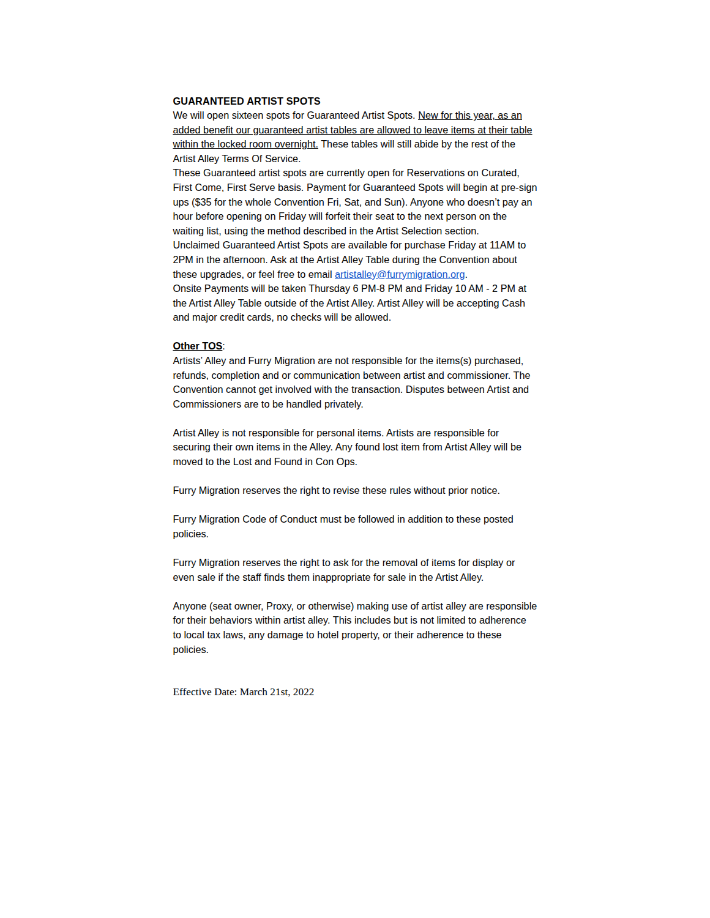GUARANTEED ARTIST SPOTS
We will open sixteen spots for Guaranteed Artist Spots. New for this year, as an added benefit our guaranteed artist tables are allowed to leave items at their table within the locked room overnight. These tables will still abide by the rest of the Artist Alley Terms Of Service.
These Guaranteed artist spots are currently open for Reservations on Curated, First Come, First Serve basis. Payment for Guaranteed Spots will begin at pre-sign ups ($35 for the whole Convention Fri, Sat, and Sun). Anyone who doesn’t pay an hour before opening on Friday will forfeit their seat to the next person on the waiting list, using the method described in the Artist Selection section.
Unclaimed Guaranteed Artist Spots are available for purchase Friday at 11AM to 2PM in the afternoon. Ask at the Artist Alley Table during the Convention about these upgrades, or feel free to email artistalley@furrymigration.org.
Onsite Payments will be taken Thursday 6 PM-8 PM and Friday 10 AM - 2 PM at the Artist Alley Table outside of the Artist Alley. Artist Alley will be accepting Cash and major credit cards, no checks will be allowed.
Other TOS
:
Artists’ Alley and Furry Migration are not responsible for the items(s) purchased, refunds, completion and or communication between artist and commissioner. The Convention cannot get involved with the transaction. Disputes between Artist and Commissioners are to be handled privately.
Artist Alley is not responsible for personal items. Artists are responsible for securing their own items in the Alley. Any found lost item from Artist Alley will be moved to the Lost and Found in Con Ops.
Furry Migration reserves the right to revise these rules without prior notice.
Furry Migration Code of Conduct must be followed in addition to these posted policies.
Furry Migration reserves the right to ask for the removal of items for display or even sale if the staff finds them inappropriate for sale in the Artist Alley.
Anyone (seat owner, Proxy, or otherwise) making use of artist alley are responsible for their behaviors within artist alley. This includes but is not limited to adherence to local tax laws, any damage to hotel property, or their adherence to these policies.
Effective Date: March 21st, 2022